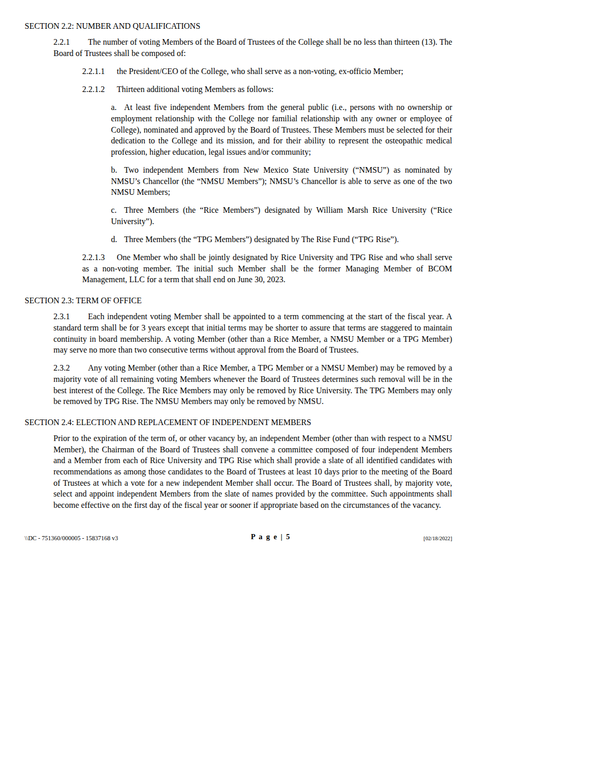SECTION 2.2: NUMBER AND QUALIFICATIONS
2.2.1 The number of voting Members of the Board of Trustees of the College shall be no less than thirteen (13). The Board of Trustees shall be composed of:
2.2.1.1the President/CEO of the College, who shall serve as a non-voting, ex-officio Member;
2.2.1.2 Thirteen additional voting Members as follows:
a. At least five independent Members from the general public (i.e., persons with no ownership or employment relationship with the College nor familial relationship with any owner or employee of College), nominated and approved by the Board of Trustees. These Members must be selected for their dedication to the College and its mission, and for their ability to represent the osteopathic medical profession, higher education, legal issues and/or community;
b. Two independent Members from New Mexico State University (“NMSU”) as nominated by NMSU’s Chancellor (the “NMSU Members”); NMSU’s Chancellor is able to serve as one of the two NMSU Members;
c. Three Members (the “Rice Members”) designated by William Marsh Rice University (“Rice University”).
d. Three Members (the “TPG Members”) designated by The Rise Fund (“TPG Rise”).
2.2.1.3 One Member who shall be jointly designated by Rice University and TPG Rise and who shall serve as a non-voting member. The initial such Member shall be the former Managing Member of BCOM Management, LLC for a term that shall end on June 30, 2023.
SECTION 2.3: TERM OF OFFICE
2.3.1 Each independent voting Member shall be appointed to a term commencing at the start of the fiscal year. A standard term shall be for 3 years except that initial terms may be shorter to assure that terms are staggered to maintain continuity in board membership. A voting Member (other than a Rice Member, a NMSU Member or a TPG Member) may serve no more than two consecutive terms without approval from the Board of Trustees.
2.3.2 Any voting Member (other than a Rice Member, a TPG Member or a NMSU Member) may be removed by a majority vote of all remaining voting Members whenever the Board of Trustees determines such removal will be in the best interest of the College. The Rice Members may only be removed by Rice University. The TPG Members may only be removed by TPG Rise. The NMSU Members may only be removed by NMSU.
SECTION 2.4: ELECTION AND REPLACEMENT OF INDEPENDENT MEMBERS
Prior to the expiration of the term of, or other vacancy by, an independent Member (other than with respect to a NMSU Member), the Chairman of the Board of Trustees shall convene a committee composed of four independent Members and a Member from each of Rice University and TPG Rise which shall provide a slate of all identified candidates with recommendations as among those candidates to the Board of Trustees at least 10 days prior to the meeting of the Board of Trustees at which a vote for a new independent Member shall occur. The Board of Trustees shall, by majority vote, select and appoint independent Members from the slate of names provided by the committee. Such appointments shall become effective on the first day of the fiscal year or sooner if appropriate based on the circumstances of the vacancy.
\\DC - 751360/000005 - 15837168 v3
P a g e | 5
[02/18/2022]